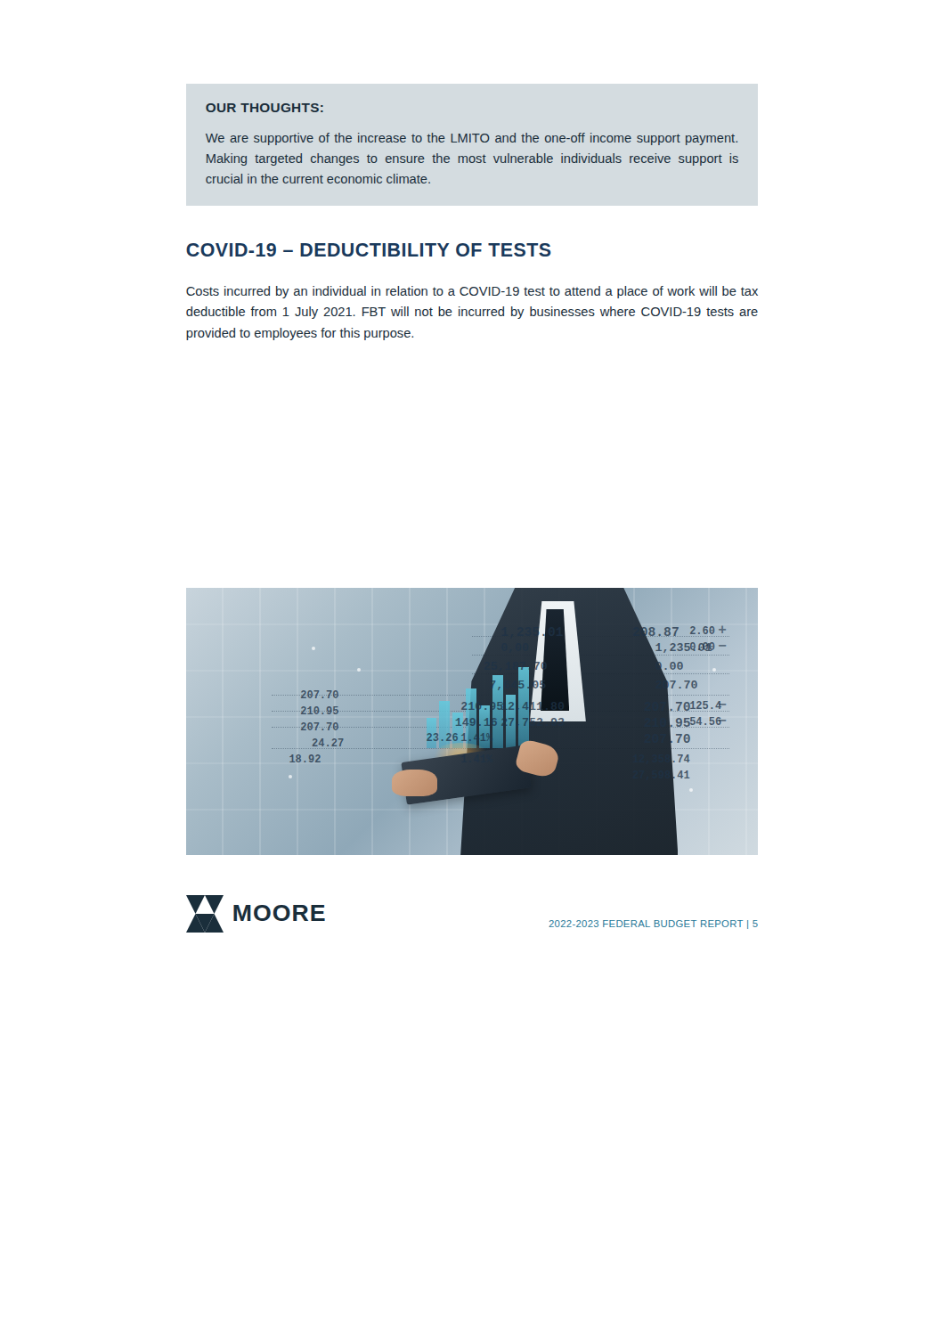OUR THOUGHTS:
We are supportive of the increase to the LMITO and the one-off income support payment. Making targeted changes to ensure the most vulnerable individuals receive support is crucial in the current economic climate.
COVID-19 – DEDUCTIBILITY OF TESTS
Costs incurred by an individual in relation to a COVID-19 test to attend a place of work will be tax deductible from 1 July 2021. FBT will not be incurred by businesses where COVID-19 tests are provided to employees for this purpose.
1,235.01
0,00
25,187.70
7,645.05
210.95
12,411.80
149.16
27,752.93
23.26
1.41%
207.70
210.95
207.70
24.27
18.92
1.41%
208.87
1,235.01
0.00
207.70
207.70
210.95
207.70
12,358.74
27,598.41
2.60
0.00
125.4
54.56
+
−
−
−
MOORE
2022-2023 FEDERAL BUDGET REPORT | 5